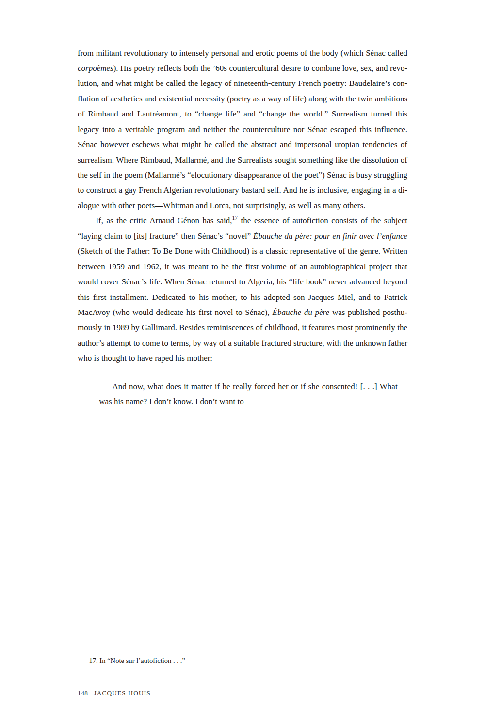from militant revolutionary to intensely personal and erotic poems of the body (which Sénac called corpoèmes). His poetry reflects both the ’60s countercultural desire to combine love, sex, and revolution, and what might be called the legacy of nineteenth-century French poetry: Baudelaire’s conflation of aesthetics and existential necessity (poetry as a way of life) along with the twin ambitions of Rimbaud and Lautréamont, to “change life” and “change the world.” Surrealism turned this legacy into a veritable program and neither the counterculture nor Sénac escaped this influence. Sénac however eschews what might be called the abstract and impersonal utopian tendencies of surrealism. Where Rimbaud, Mallarmé, and the Surrealists sought something like the dissolution of the self in the poem (Mallarmé’s “elocutionary disappearance of the poet”) Sénac is busy struggling to construct a gay French Algerian revolutionary bastard self. And he is inclusive, engaging in a dialogue with other poets—Whitman and Lorca, not surprisingly, as well as many others.
If, as the critic Arnaud Génon has said,17 the essence of autofiction consists of the subject “laying claim to [its] fracture” then Sénac’s “novel” Ébauche du père: pour en finir avec l’enfance (Sketch of the Father: To Be Done with Childhood) is a classic representative of the genre. Written between 1959 and 1962, it was meant to be the first volume of an autobiographical project that would cover Sénac’s life. When Sénac returned to Algeria, his “life book” never advanced beyond this first installment. Dedicated to his mother, to his adopted son Jacques Miel, and to Patrick MacAvoy (who would dedicate his first novel to Sénac), Ébauche du père was published posthumously in 1989 by Gallimard. Besides reminiscences of childhood, it features most prominently the author’s attempt to come to terms, by way of a suitable fractured structure, with the unknown father who is thought to have raped his mother:
And now, what does it matter if he really forced her or if she consented! [. . .] What was his name? I don’t know. I don’t want to
17. In “Note sur l’autofiction . . .”
148 Jacques Houis